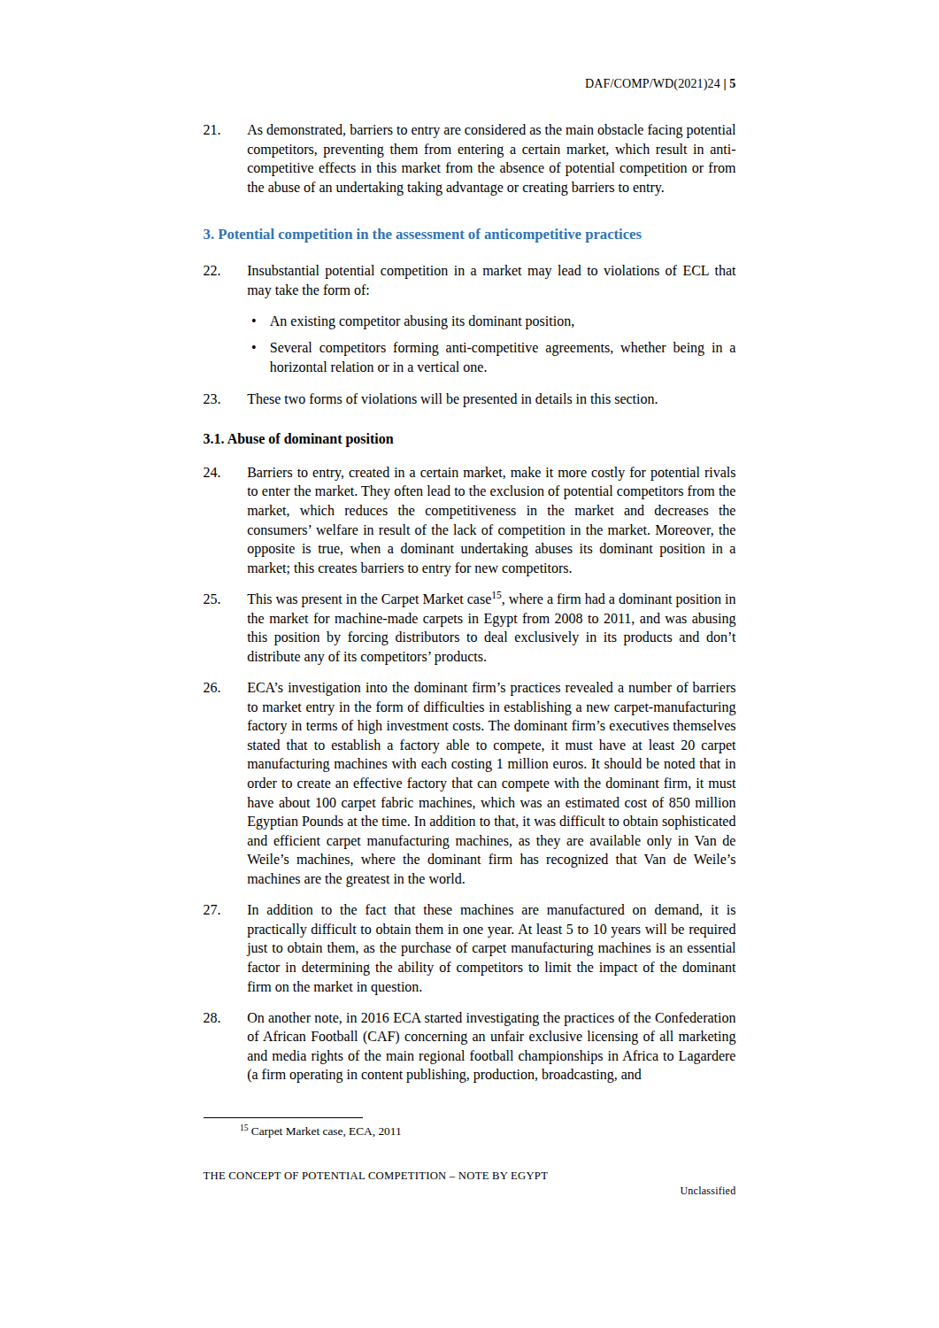DAF/COMP/WD(2021)24 | 5
21. As demonstrated, barriers to entry are considered as the main obstacle facing potential competitors, preventing them from entering a certain market, which result in anti-competitive effects in this market from the absence of potential competition or from the abuse of an undertaking taking advantage or creating barriers to entry.
3. Potential competition in the assessment of anticompetitive practices
22. Insubstantial potential competition in a market may lead to violations of ECL that may take the form of:
An existing competitor abusing its dominant position,
Several competitors forming anti-competitive agreements, whether being in a horizontal relation or in a vertical one.
23. These two forms of violations will be presented in details in this section.
3.1. Abuse of dominant position
24. Barriers to entry, created in a certain market, make it more costly for potential rivals to enter the market. They often lead to the exclusion of potential competitors from the market, which reduces the competitiveness in the market and decreases the consumers’ welfare in result of the lack of competition in the market. Moreover, the opposite is true, when a dominant undertaking abuses its dominant position in a market; this creates barriers to entry for new competitors.
25. This was present in the Carpet Market case15, where a firm had a dominant position in the market for machine-made carpets in Egypt from 2008 to 2011, and was abusing this position by forcing distributors to deal exclusively in its products and don’t distribute any of its competitors’ products.
26. ECA’s investigation into the dominant firm’s practices revealed a number of barriers to market entry in the form of difficulties in establishing a new carpet-manufacturing factory in terms of high investment costs. The dominant firm’s executives themselves stated that to establish a factory able to compete, it must have at least 20 carpet manufacturing machines with each costing 1 million euros. It should be noted that in order to create an effective factory that can compete with the dominant firm, it must have about 100 carpet fabric machines, which was an estimated cost of 850 million Egyptian Pounds at the time. In addition to that, it was difficult to obtain sophisticated and efficient carpet manufacturing machines, as they are available only in Van de Weile’s machines, where the dominant firm has recognized that Van de Weile’s machines are the greatest in the world.
27. In addition to the fact that these machines are manufactured on demand, it is practically difficult to obtain them in one year. At least 5 to 10 years will be required just to obtain them, as the purchase of carpet manufacturing machines is an essential factor in determining the ability of competitors to limit the impact of the dominant firm on the market in question.
28. On another note, in 2016 ECA started investigating the practices of the Confederation of African Football (CAF) concerning an unfair exclusive licensing of all marketing and media rights of the main regional football championships in Africa to Lagardere (a firm operating in content publishing, production, broadcasting, and
15 Carpet Market case, ECA, 2011
THE CONCEPT OF POTENTIAL COMPETITION – NOTE BY EGYPT Unclassified